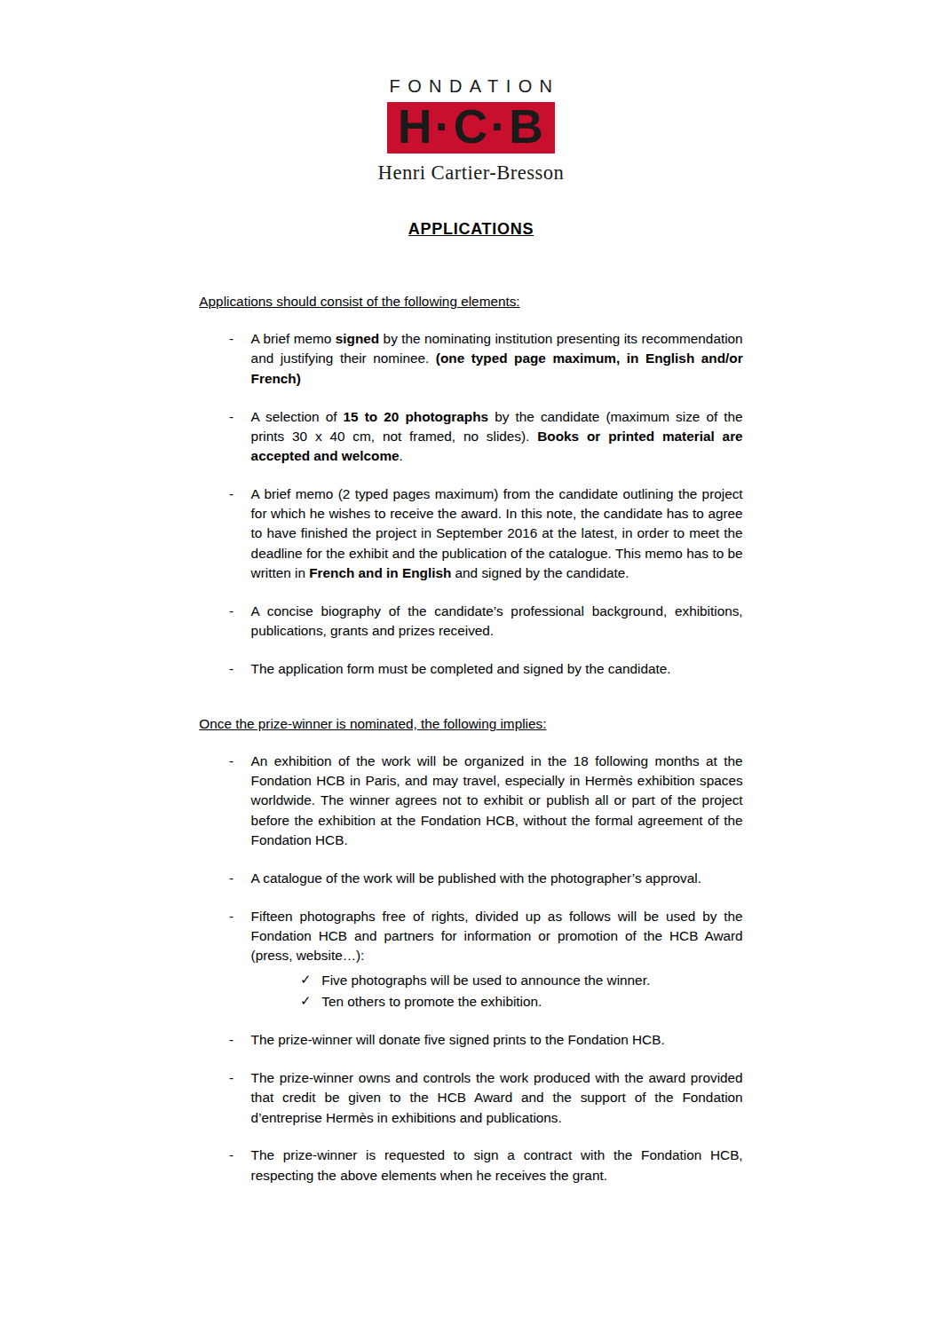FONDATION
H·C·B
Henri Cartier-Bresson
APPLICATIONS
Applications should consist of the following elements:
A brief memo signed by the nominating institution presenting its recommendation and justifying their nominee. (one typed page maximum, in English and/or French)
A selection of 15 to 20 photographs by the candidate (maximum size of the prints 30 x 40 cm, not framed, no slides). Books or printed material are accepted and welcome.
A brief memo (2 typed pages maximum) from the candidate outlining the project for which he wishes to receive the award. In this note, the candidate has to agree to have finished the project in September 2016 at the latest, in order to meet the deadline for the exhibit and the publication of the catalogue. This memo has to be written in French and in English and signed by the candidate.
A concise biography of the candidate’s professional background, exhibitions, publications, grants and prizes received.
The application form must be completed and signed by the candidate.
Once the prize-winner is nominated, the following implies:
An exhibition of the work will be organized in the 18 following months at the Fondation HCB in Paris, and may travel, especially in Hermès exhibition spaces worldwide. The winner agrees not to exhibit or publish all or part of the project before the exhibition at the Fondation HCB, without the formal agreement of the Fondation HCB.
A catalogue of the work will be published with the photographer’s approval.
Fifteen photographs free of rights, divided up as follows will be used by the Fondation HCB and partners for information or promotion of the HCB Award (press, website…):
Five photographs will be used to announce the winner.
Ten others to promote the exhibition.
The prize-winner will donate five signed prints to the Fondation HCB.
The prize-winner owns and controls the work produced with the award provided that credit be given to the HCB Award and the support of the Fondation d’entreprise Hermès in exhibitions and publications.
The prize-winner is requested to sign a contract with the Fondation HCB, respecting the above elements when he receives the grant.